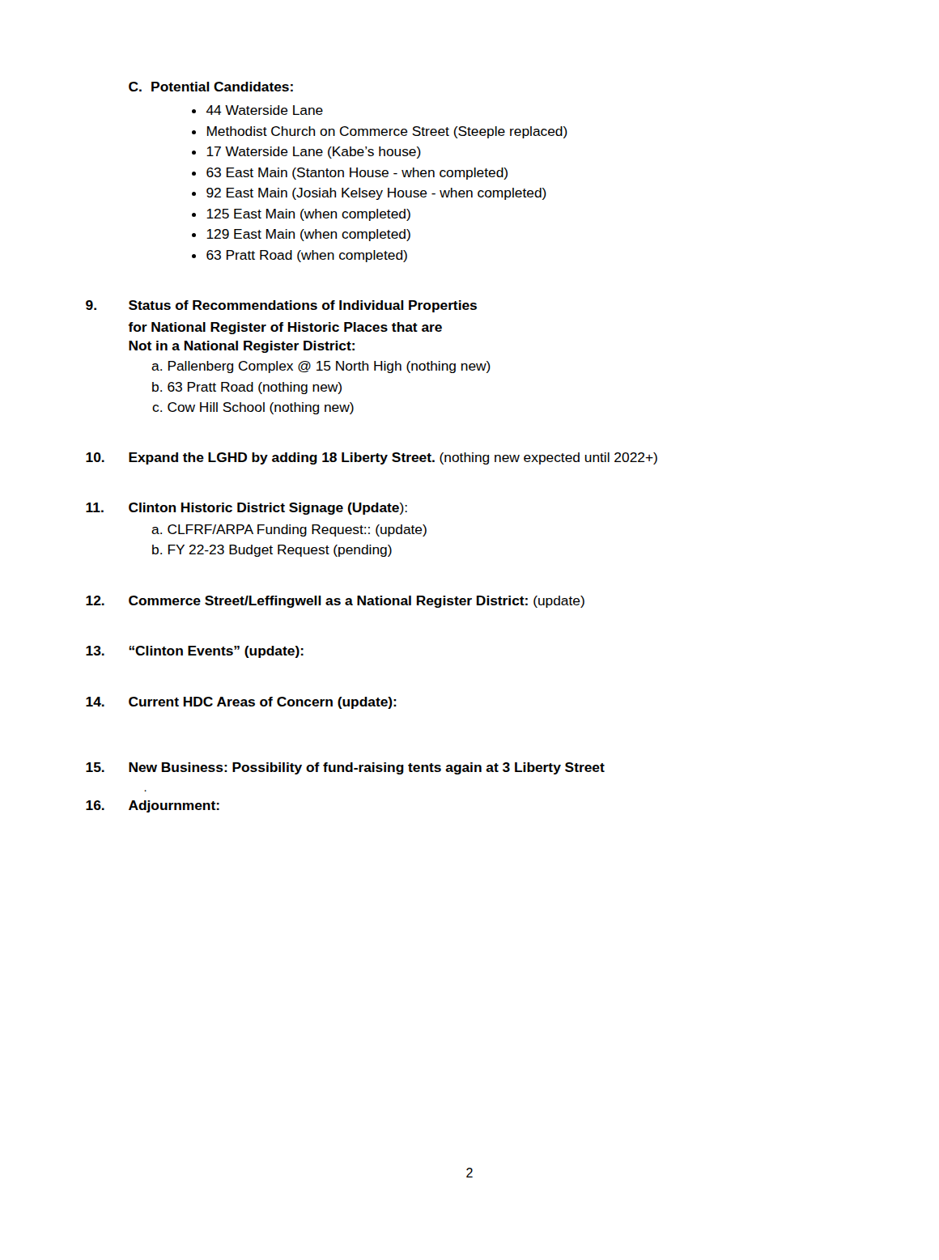C. Potential Candidates:
44 Waterside Lane
Methodist Church on Commerce Street (Steeple replaced)
17 Waterside Lane (Kabe’s house)
63 East Main (Stanton House - when completed)
92 East Main (Josiah Kelsey House - when completed)
125 East Main (when completed)
129 East Main (when completed)
63 Pratt Road (when completed)
9. Status of Recommendations of Individual Properties
for National Register of Historic Places that are
Not in a National Register District:
Pallenberg Complex @ 15 North High (nothing new)
63 Pratt Road (nothing new)
Cow Hill School (nothing new)
10. Expand the LGHD by adding 18 Liberty Street. (nothing new expected until 2022+)
11. Clinton Historic District Signage (Update):
CLFRF/ARPA Funding Request:: (update)
FY 22-23 Budget Request (pending)
12. Commerce Street/Leffingwell as a National Register District: (update)
13. “Clinton Events” (update):
14. Current HDC Areas of Concern (update):
15. New Business: Possibility of fund-raising tents again at 3 Liberty Street
.
16. Adjournment:
2